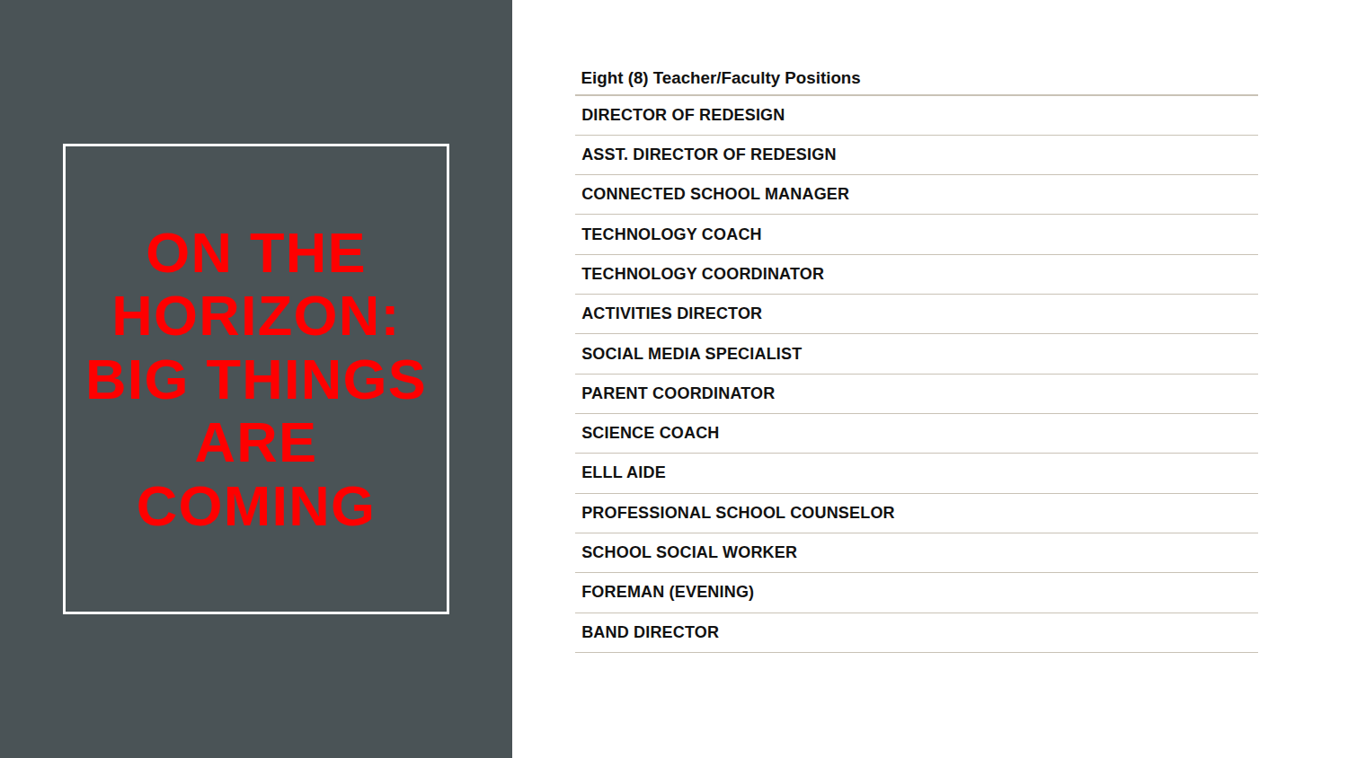On the Horizon:
Big Things Are Coming
Eight (8) Teacher/Faculty Positions
| Director of Redesign |
| Asst. Director of Redesign |
| Connected School Manager |
| Technology Coach |
| Technology Coordinator |
| Activities Director |
| Social Media Specialist |
| Parent Coordinator |
| Science Coach |
| ELLL Aide |
| Professional School Counselor |
| School Social Worker |
| Foreman (Evening) |
| Band Director |